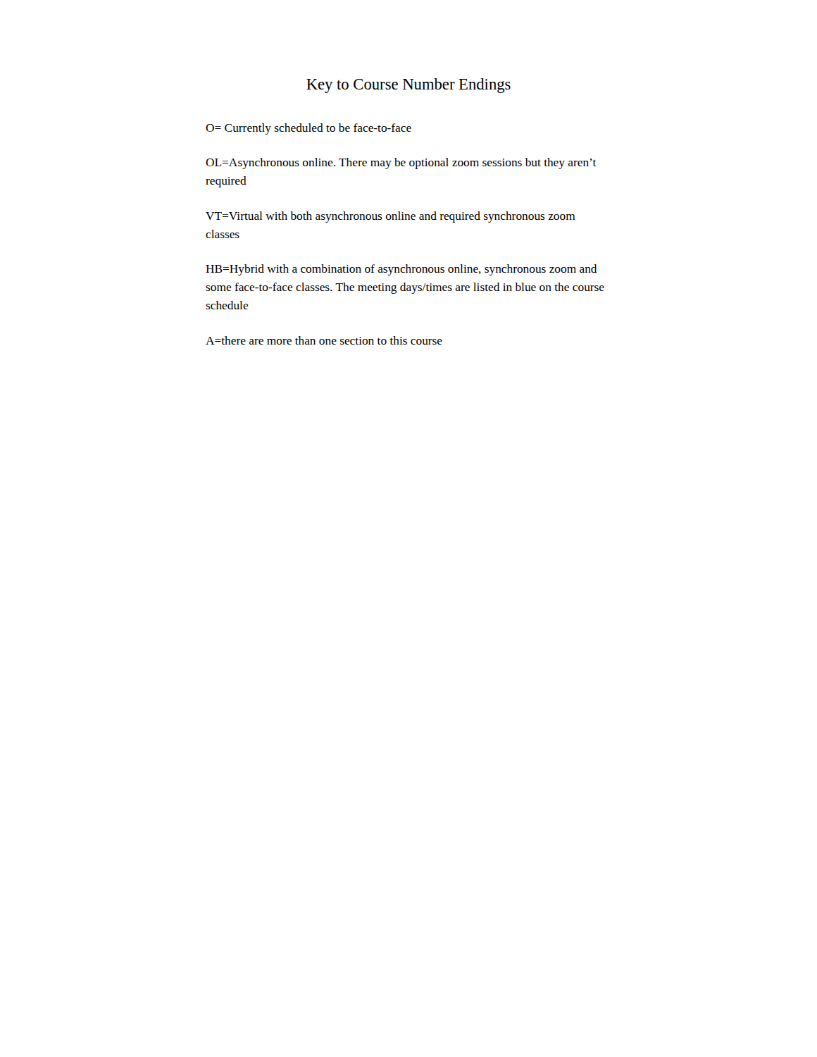Key to Course Number Endings
O= Currently scheduled to be face-to-face
OL=Asynchronous online. There may be optional zoom sessions but they aren’t required
VT=Virtual with both asynchronous online and required synchronous zoom classes
HB=Hybrid with a combination of asynchronous online, synchronous zoom and some face-to-face classes. The meeting days/times are listed in blue on the course schedule
A=there are more than one section to this course